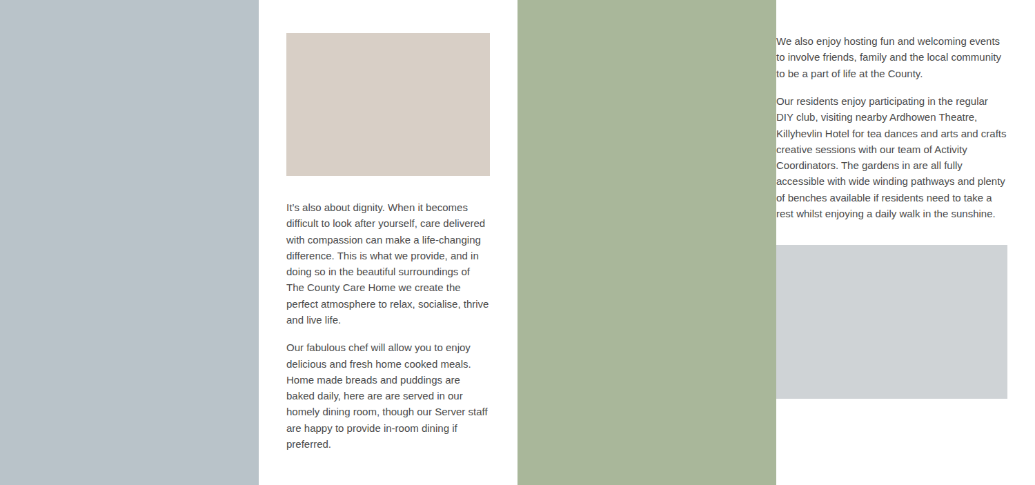The County Care Home — life, dining and activities
It’s also about dignity. When it becomes difficult to look after yourself, care delivered with compassion can make a life-changing difference. This is what we provide, and in doing so in the beautiful surroundings of The County Care Home we create the perfect atmosphere to relax, socialise, thrive and live life.
Our fabulous chef will allow you to enjoy delicious and fresh home cooked meals. Home made breads and puddings are baked daily, here are are served in our homely dining room, though our Server staff are happy to provide in-room dining if preferred.
We also enjoy hosting fun and welcoming events to involve friends, family and the local community to be a part of life at the County.
Our residents enjoy participating in the regular DIY club, visiting nearby Ardhowen Theatre, Killyhevlin Hotel for tea dances and arts and crafts creative sessions with our team of Activity Coordinators. The gardens in are all fully accessible with wide winding pathways and plenty of benches available if residents need to take a rest whilst enjoying a daily walk in the sunshine.